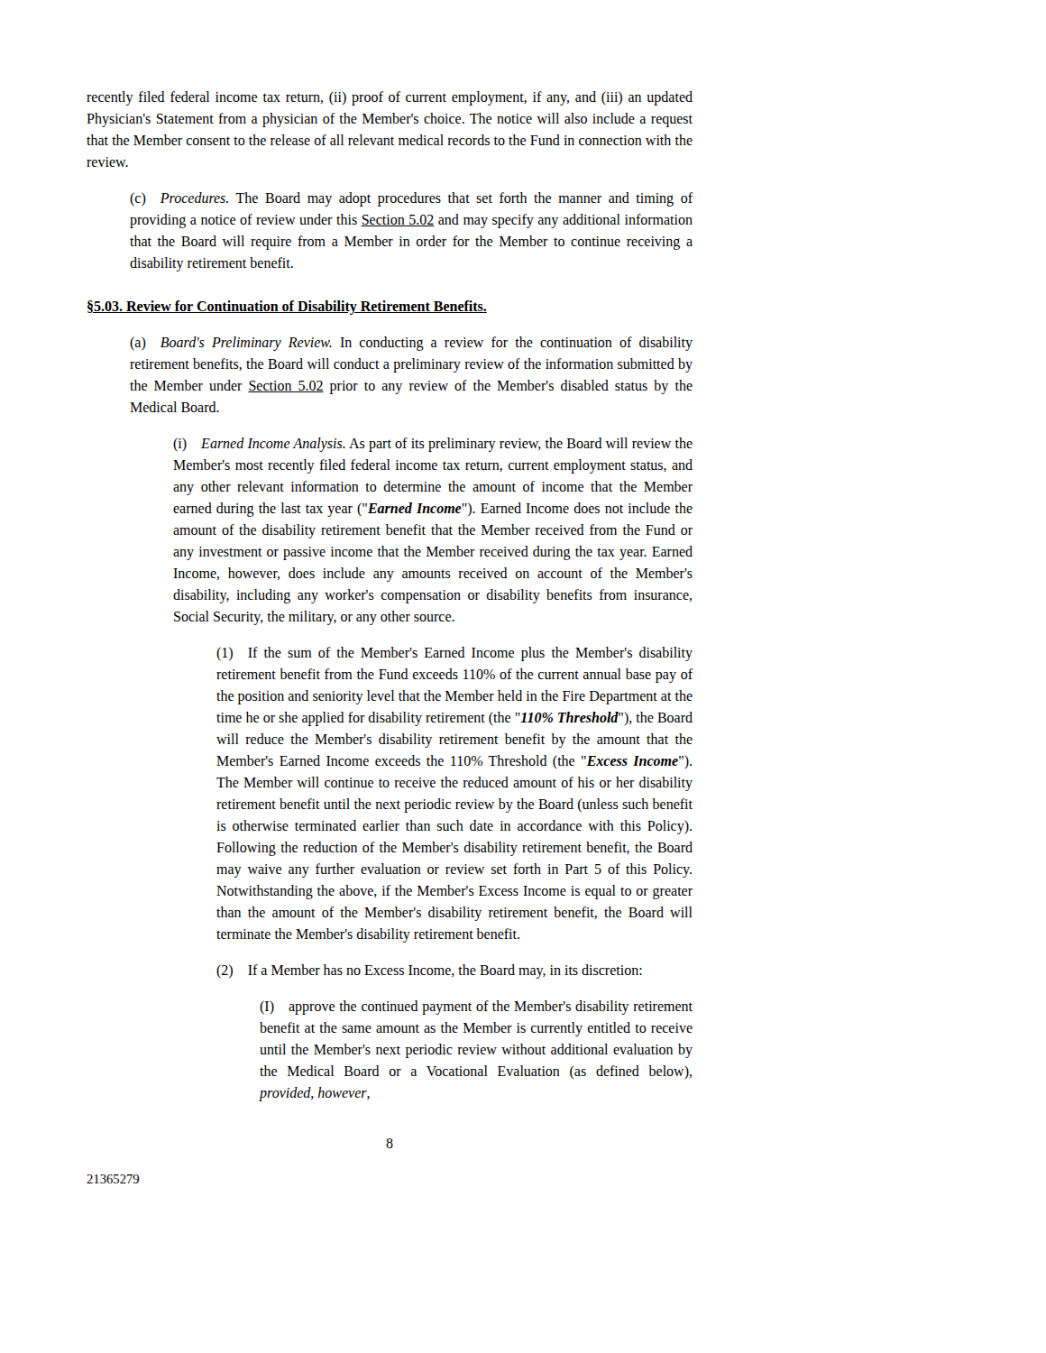recently filed federal income tax return, (ii) proof of current employment, if any, and (iii) an updated Physician's Statement from a physician of the Member's choice. The notice will also include a request that the Member consent to the release of all relevant medical records to the Fund in connection with the review.
(c) Procedures. The Board may adopt procedures that set forth the manner and timing of providing a notice of review under this Section 5.02 and may specify any additional information that the Board will require from a Member in order for the Member to continue receiving a disability retirement benefit.
§5.03. Review for Continuation of Disability Retirement Benefits.
(a) Board's Preliminary Review. In conducting a review for the continuation of disability retirement benefits, the Board will conduct a preliminary review of the information submitted by the Member under Section 5.02 prior to any review of the Member's disabled status by the Medical Board.
(i) Earned Income Analysis. As part of its preliminary review, the Board will review the Member's most recently filed federal income tax return, current employment status, and any other relevant information to determine the amount of income that the Member earned during the last tax year ("Earned Income"). Earned Income does not include the amount of the disability retirement benefit that the Member received from the Fund or any investment or passive income that the Member received during the tax year. Earned Income, however, does include any amounts received on account of the Member's disability, including any worker's compensation or disability benefits from insurance, Social Security, the military, or any other source.
(1) If the sum of the Member's Earned Income plus the Member's disability retirement benefit from the Fund exceeds 110% of the current annual base pay of the position and seniority level that the Member held in the Fire Department at the time he or she applied for disability retirement (the "110% Threshold"), the Board will reduce the Member's disability retirement benefit by the amount that the Member's Earned Income exceeds the 110% Threshold (the "Excess Income"). The Member will continue to receive the reduced amount of his or her disability retirement benefit until the next periodic review by the Board (unless such benefit is otherwise terminated earlier than such date in accordance with this Policy). Following the reduction of the Member's disability retirement benefit, the Board may waive any further evaluation or review set forth in Part 5 of this Policy. Notwithstanding the above, if the Member's Excess Income is equal to or greater than the amount of the Member's disability retirement benefit, the Board will terminate the Member's disability retirement benefit.
(2) If a Member has no Excess Income, the Board may, in its discretion:
(I) approve the continued payment of the Member's disability retirement benefit at the same amount as the Member is currently entitled to receive until the Member's next periodic review without additional evaluation by the Medical Board or a Vocational Evaluation (as defined below), provided, however,
8
21365279